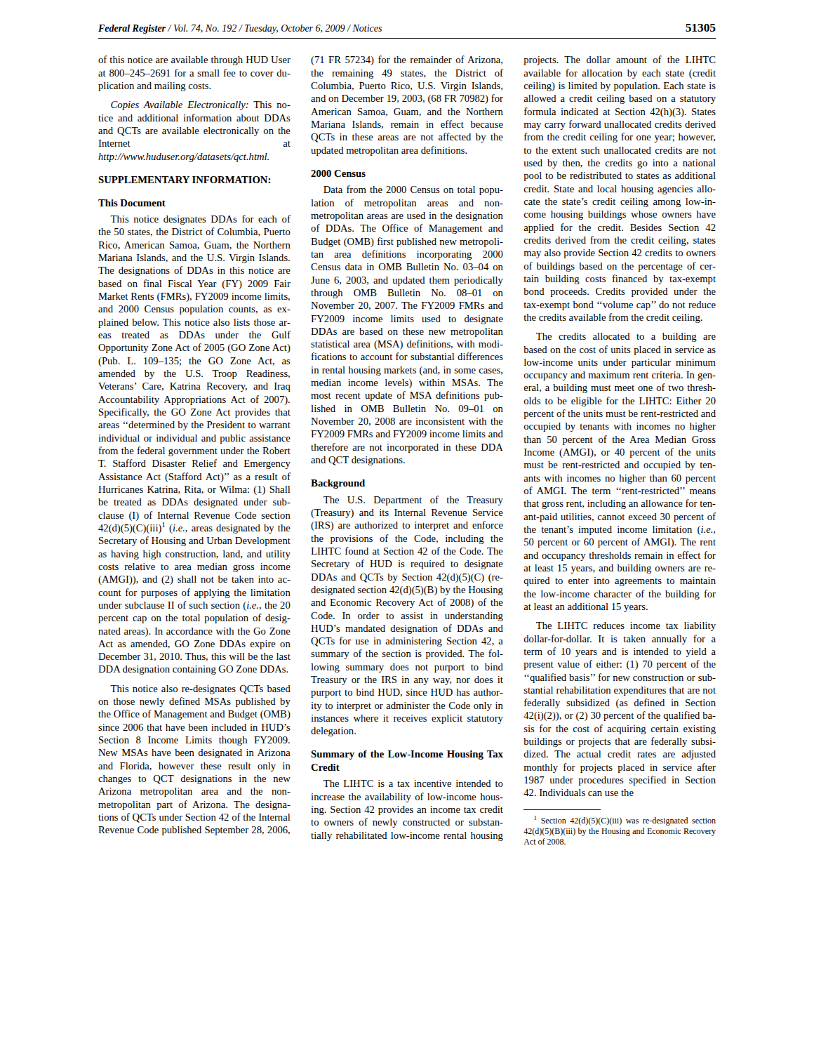Federal Register / Vol. 74, No. 192 / Tuesday, October 6, 2009 / Notices
51305
of this notice are available through HUD User at 800–245–2691 for a small fee to cover duplication and mailing costs.
Copies Available Electronically: This notice and additional information about DDAs and QCTs are available electronically on the Internet at http://www.huduser.org/datasets/qct.html.
SUPPLEMENTARY INFORMATION:
This Document
This notice designates DDAs for each of the 50 states, the District of Columbia, Puerto Rico, American Samoa, Guam, the Northern Mariana Islands, and the U.S. Virgin Islands. The designations of DDAs in this notice are based on final Fiscal Year (FY) 2009 Fair Market Rents (FMRs), FY2009 income limits, and 2000 Census population counts, as explained below. This notice also lists those areas treated as DDAs under the Gulf Opportunity Zone Act of 2005 (GO Zone Act) (Pub. L. 109–135; the GO Zone Act, as amended by the U.S. Troop Readiness, Veterans’ Care, Katrina Recovery, and Iraq Accountability Appropriations Act of 2007). Specifically, the GO Zone Act provides that areas ‘‘determined by the President to warrant individual or individual and public assistance from the federal government under the Robert T. Stafford Disaster Relief and Emergency Assistance Act (Stafford Act)’’ as a result of Hurricanes Katrina, Rita, or Wilma: (1) Shall be treated as DDAs designated under subclause (I) of Internal Revenue Code section 42(d)(5)(C)(iii)1 (i.e., areas designated by the Secretary of Housing and Urban Development as having high construction, land, and utility costs relative to area median gross income (AMGI)), and (2) shall not be taken into account for purposes of applying the limitation under subclause II of such section (i.e., the 20 percent cap on the total population of designated areas). In accordance with the Go Zone Act as amended, GO Zone DDAs expire on December 31, 2010. Thus, this will be the last DDA designation containing GO Zone DDAs.
This notice also re-designates QCTs based on those newly defined MSAs published by the Office of Management and Budget (OMB) since 2006 that have been included in HUD’s Section 8 Income Limits though FY2009. New MSAs have been designated in Arizona and Florida, however these result only in changes to QCT designations in the new Arizona metropolitan area and the nonmetropolitan part of Arizona. The designations of QCTs under Section 42 of the Internal Revenue Code published September 28, 2006, (71 FR 57234) for the remainder of Arizona, the remaining 49 states, the District of Columbia, Puerto Rico, U.S. Virgin Islands, and on December 19, 2003, (68 FR 70982) for American Samoa, Guam, and the Northern Mariana Islands, remain in effect because QCTs in these areas are not affected by the updated metropolitan area definitions.
2000 Census
Data from the 2000 Census on total population of metropolitan areas and nonmetropolitan areas are used in the designation of DDAs. The Office of Management and Budget (OMB) first published new metropolitan area definitions incorporating 2000 Census data in OMB Bulletin No. 03–04 on June 6, 2003, and updated them periodically through OMB Bulletin No. 08–01 on November 20, 2007. The FY2009 FMRs and FY2009 income limits used to designate DDAs are based on these new metropolitan statistical area (MSA) definitions, with modifications to account for substantial differences in rental housing markets (and, in some cases, median income levels) within MSAs. The most recent update of MSA definitions published in OMB Bulletin No. 09–01 on November 20, 2008 are inconsistent with the FY2009 FMRs and FY2009 income limits and therefore are not incorporated in these DDA and QCT designations.
Background
The U.S. Department of the Treasury (Treasury) and its Internal Revenue Service (IRS) are authorized to interpret and enforce the provisions of the Code, including the LIHTC found at Section 42 of the Code. The Secretary of HUD is required to designate DDAs and QCTs by Section 42(d)(5)(C) (re-designated section 42(d)(5)(B) by the Housing and Economic Recovery Act of 2008) of the Code. In order to assist in understanding HUD’s mandated designation of DDAs and QCTs for use in administering Section 42, a summary of the section is provided. The following summary does not purport to bind Treasury or the IRS in any way, nor does it purport to bind HUD, since HUD has authority to interpret or administer the Code only in instances where it receives explicit statutory delegation.
Summary of the Low-Income Housing Tax Credit
The LIHTC is a tax incentive intended to increase the availability of low-income housing. Section 42 provides an income tax credit to owners of newly constructed or substantially rehabilitated low-income rental housing projects. The dollar amount of the LIHTC available for allocation by each state (credit ceiling) is limited by population. Each state is allowed a credit ceiling based on a statutory formula indicated at Section 42(h)(3). States may carry forward unallocated credits derived from the credit ceiling for one year; however, to the extent such unallocated credits are not used by then, the credits go into a national pool to be redistributed to states as additional credit. State and local housing agencies allocate the state’s credit ceiling among low-income housing buildings whose owners have applied for the credit. Besides Section 42 credits derived from the credit ceiling, states may also provide Section 42 credits to owners of buildings based on the percentage of certain building costs financed by tax-exempt bond proceeds. Credits provided under the tax-exempt bond ‘‘volume cap’’ do not reduce the credits available from the credit ceiling.
The credits allocated to a building are based on the cost of units placed in service as low-income units under particular minimum occupancy and maximum rent criteria. In general, a building must meet one of two thresholds to be eligible for the LIHTC: Either 20 percent of the units must be rent-restricted and occupied by tenants with incomes no higher than 50 percent of the Area Median Gross Income (AMGI), or 40 percent of the units must be rent-restricted and occupied by tenants with incomes no higher than 60 percent of AMGI. The term ‘‘rent-restricted’’ means that gross rent, including an allowance for tenant-paid utilities, cannot exceed 30 percent of the tenant’s imputed income limitation (i.e., 50 percent or 60 percent of AMGI). The rent and occupancy thresholds remain in effect for at least 15 years, and building owners are required to enter into agreements to maintain the low-income character of the building for at least an additional 15 years.
The LIHTC reduces income tax liability dollar-for-dollar. It is taken annually for a term of 10 years and is intended to yield a present value of either: (1) 70 percent of the ‘‘qualified basis’’ for new construction or substantial rehabilitation expenditures that are not federally subsidized (as defined in Section 42(i)(2)), or (2) 30 percent of the qualified basis for the cost of acquiring certain existing buildings or projects that are federally subsidized. The actual credit rates are adjusted monthly for projects placed in service after 1987 under procedures specified in Section 42. Individuals can use the
1 Section 42(d)(5)(C)(iii) was re-designated section 42(d)(5)(B)(iii) by the Housing and Economic Recovery Act of 2008.